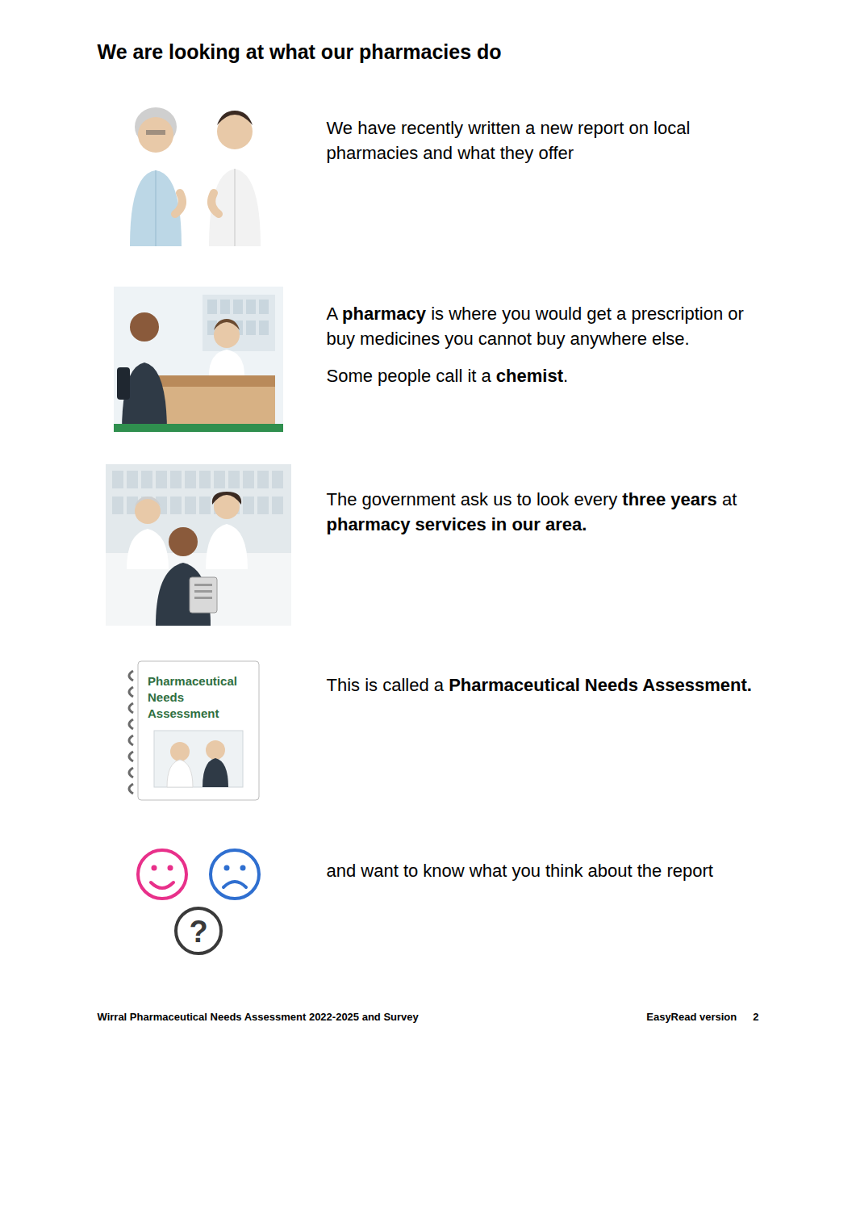We are looking at what our pharmacies do
We have recently written a new report on local pharmacies and what they offer
A pharmacy is where you would get a prescription or buy medicines you cannot buy anywhere else.
Some people call it a chemist.
The government ask us to look every three years at pharmacy services in our area.
Pharmaceutical Needs Assessment
This is called a Pharmaceutical Needs Assessment.
?
and want to know what you think about the report
Wirral Pharmaceutical Needs Assessment 2022-2025 and Survey
EasyRead version
2